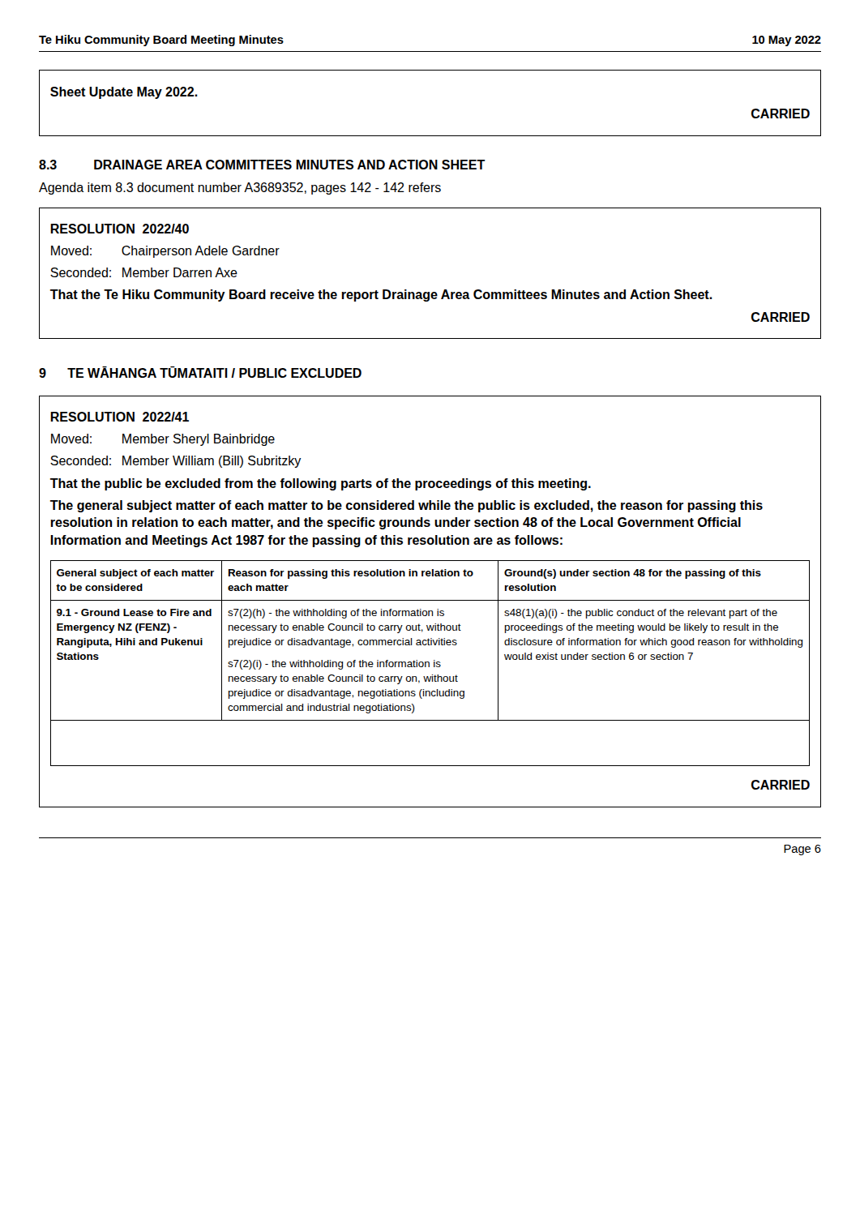Te Hiku Community Board Meeting Minutes 10 May 2022
Sheet Update May 2022.
CARRIED
8.3 DRAINAGE AREA COMMITTEES MINUTES AND ACTION SHEET
Agenda item 8.3 document number A3689352, pages 142 - 142 refers
RESOLUTION 2022/40
Moved: Chairperson Adele Gardner
Seconded: Member Darren Axe
That the Te Hiku Community Board receive the report Drainage Area Committees Minutes and Action Sheet.
CARRIED
9 TE WĀHANGA TŪMATAITI / PUBLIC EXCLUDED
RESOLUTION 2022/41
Moved: Member Sheryl Bainbridge
Seconded: Member William (Bill) Subritzky
That the public be excluded from the following parts of the proceedings of this meeting.
The general subject matter of each matter to be considered while the public is excluded, the reason for passing this resolution in relation to each matter, and the specific grounds under section 48 of the Local Government Official Information and Meetings Act 1987 for the passing of this resolution are as follows:
| General subject of each matter to be considered | Reason for passing this resolution in relation to each matter | Ground(s) under section 48 for the passing of this resolution |
| --- | --- | --- |
| 9.1 - Ground Lease to Fire and Emergency NZ (FENZ) - Rangiputa, Hihi and Pukenui Stations | s7(2)(h) - the withholding of the information is necessary to enable Council to carry out, without prejudice or disadvantage, commercial activities s7(2)(i) - the withholding of the information is necessary to enable Council to carry on, without prejudice or disadvantage, negotiations (including commercial and industrial negotiations) | s48(1)(a)(i) - the public conduct of the relevant part of the proceedings of the meeting would be likely to result in the disclosure of information for which good reason for withholding would exist under section 6 or section 7 |
CARRIED
Page 6